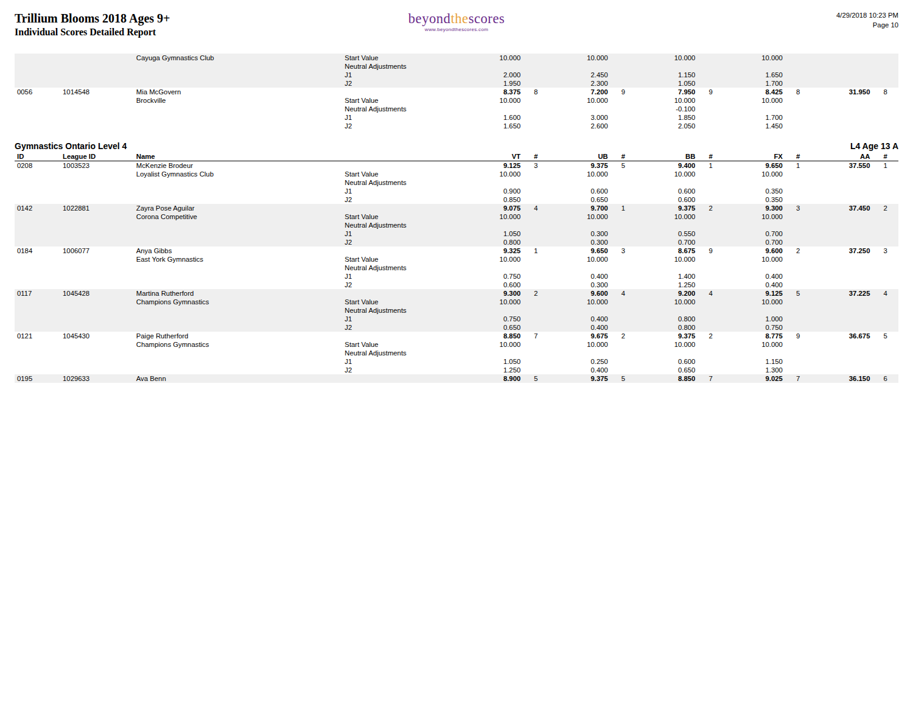Trillium Blooms 2018 Ages 9+
Individual Scores Detailed Report
beyondthescores
www.beyondthescores.com
4/29/2018 10:23 PM
Page 10
| | | Cayuga Gymnastics Club | Start Value | 10.000 | | 10.000 | | 10.000 | | 10.000 | | | |
| | | | Neutral Adjustments | | | | | | | | | | |
| | | | J1 | 2.000 | | 2.450 | | 1.150 | | 1.650 | | | |
| | | | J2 | 1.950 | | 2.300 | | 1.050 | | 1.700 | | | |
| 0056 | 1014548 | Mia McGovern | | 8.375 | 8 | 7.200 | 9 | 7.950 | 9 | 8.425 | 8 | 31.950 | 8 |
| | | Brockville | Start Value | 10.000 | | 10.000 | | 10.000 | | 10.000 | | | |
| | | | Neutral Adjustments | | | | | -0.100 | | | | | |
| | | | J1 | 1.600 | | 3.000 | | 1.850 | | 1.700 | | | |
| | | | J2 | 1.650 | | 2.600 | | 2.050 | | 1.450 | | | |
Gymnastics Ontario Level 4 L4 Age 13 A
| ID | League ID | Name | | VT | # | UB | # | BB | # | FX | # | AA | # |
| --- | --- | --- | --- | --- | --- | --- | --- | --- | --- | --- | --- | --- | --- |
| 0208 | 1003523 | McKenzie Brodeur | | 9.125 | 3 | 9.375 | 5 | 9.400 | 1 | 9.650 | 1 | 37.550 | 1 |
| | | Loyalist Gymnastics Club | Start Value | 10.000 | | 10.000 | | 10.000 | | 10.000 | | | |
| | | | Neutral Adjustments | | | | | | | | | | |
| | | | J1 | 0.900 | | 0.600 | | 0.600 | | 0.350 | | | |
| | | | J2 | 0.850 | | 0.650 | | 0.600 | | 0.350 | | | |
| 0142 | 1022881 | Zayra Pose Aguilar | | 9.075 | 4 | 9.700 | 1 | 9.375 | 2 | 9.300 | 3 | 37.450 | 2 |
| | | Corona Competitive | Start Value | 10.000 | | 10.000 | | 10.000 | | 10.000 | | | |
| | | | Neutral Adjustments | | | | | | | | | | |
| | | | J1 | 1.050 | | 0.300 | | 0.550 | | 0.700 | | | |
| | | | J2 | 0.800 | | 0.300 | | 0.700 | | 0.700 | | | |
| 0184 | 1006077 | Anya Gibbs | | 9.325 | 1 | 9.650 | 3 | 8.675 | 9 | 9.600 | 2 | 37.250 | 3 |
| | | East York Gymnastics | Start Value | 10.000 | | 10.000 | | 10.000 | | 10.000 | | | |
| | | | Neutral Adjustments | | | | | | | | | | |
| | | | J1 | 0.750 | | 0.400 | | 1.400 | | 0.400 | | | |
| | | | J2 | 0.600 | | 0.300 | | 1.250 | | 0.400 | | | |
| 0117 | 1045428 | Martina Rutherford | | 9.300 | 2 | 9.600 | 4 | 9.200 | 4 | 9.125 | 5 | 37.225 | 4 |
| | | Champions Gymnastics | Start Value | 10.000 | | 10.000 | | 10.000 | | 10.000 | | | |
| | | | Neutral Adjustments | | | | | | | | | | |
| | | | J1 | 0.750 | | 0.400 | | 0.800 | | 1.000 | | | |
| | | | J2 | 0.650 | | 0.400 | | 0.800 | | 0.750 | | | |
| 0121 | 1045430 | Paige Rutherford | | 8.850 | 7 | 9.675 | 2 | 9.375 | 2 | 8.775 | 9 | 36.675 | 5 |
| | | Champions Gymnastics | Start Value | 10.000 | | 10.000 | | 10.000 | | 10.000 | | | |
| | | | Neutral Adjustments | | | | | | | | | | |
| | | | J1 | 1.050 | | 0.250 | | 0.600 | | 1.150 | | | |
| | | | J2 | 1.250 | | 0.400 | | 0.650 | | 1.300 | | | |
| 0195 | 1029633 | Ava Benn | | 8.900 | 5 | 9.375 | 5 | 8.850 | 7 | 9.025 | 7 | 36.150 | 6 |